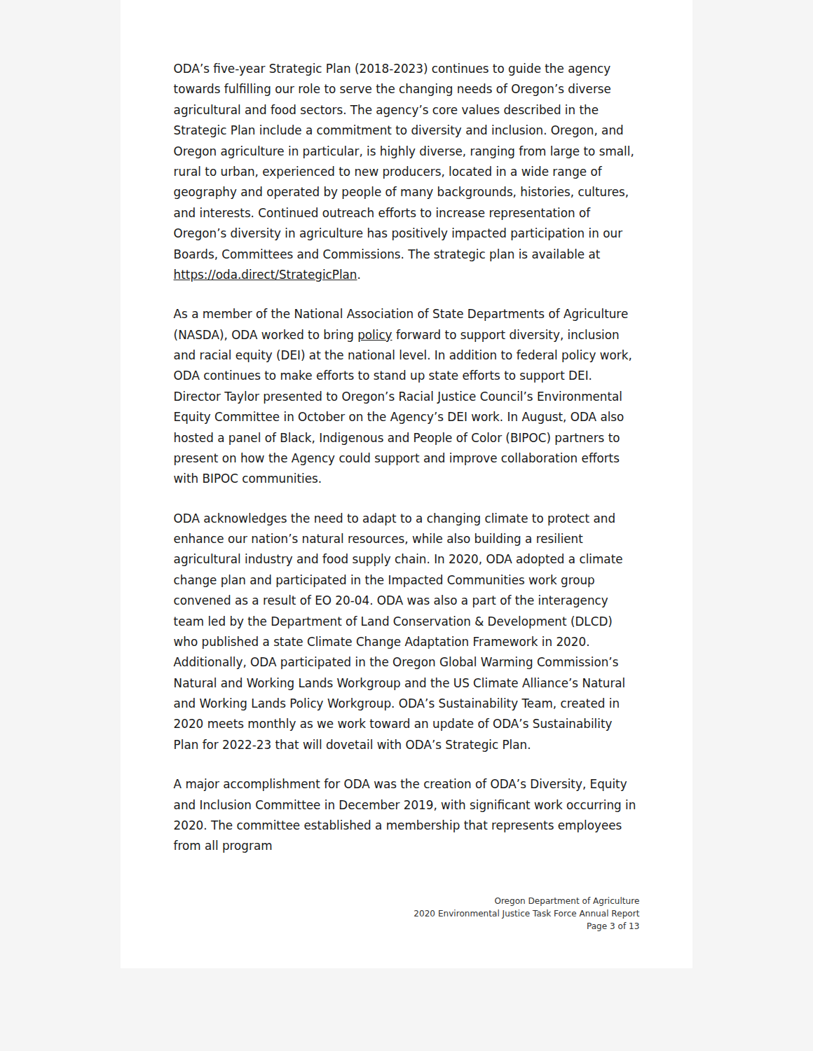ODA’s five-year Strategic Plan (2018-2023) continues to guide the agency towards fulfilling our role to serve the changing needs of Oregon’s diverse agricultural and food sectors. The agency’s core values described in the Strategic Plan include a commitment to diversity and inclusion. Oregon, and Oregon agriculture in particular, is highly diverse, ranging from large to small, rural to urban, experienced to new producers, located in a wide range of geography and operated by people of many backgrounds, histories, cultures, and interests. Continued outreach efforts to increase representation of Oregon’s diversity in agriculture has positively impacted participation in our Boards, Committees and Commissions. The strategic plan is available at https://oda.direct/StrategicPlan.
As a member of the National Association of State Departments of Agriculture (NASDA), ODA worked to bring policy forward to support diversity, inclusion and racial equity (DEI) at the national level. In addition to federal policy work, ODA continues to make efforts to stand up state efforts to support DEI. Director Taylor presented to Oregon’s Racial Justice Council’s Environmental Equity Committee in October on the Agency’s DEI work. In August, ODA also hosted a panel of Black, Indigenous and People of Color (BIPOC) partners to present on how the Agency could support and improve collaboration efforts with BIPOC communities.
ODA acknowledges the need to adapt to a changing climate to protect and enhance our nation’s natural resources, while also building a resilient agricultural industry and food supply chain. In 2020, ODA adopted a climate change plan and participated in the Impacted Communities work group convened as a result of EO 20-04. ODA was also a part of the interagency team led by the Department of Land Conservation & Development (DLCD) who published a state Climate Change Adaptation Framework in 2020. Additionally, ODA participated in the Oregon Global Warming Commission’s Natural and Working Lands Workgroup and the US Climate Alliance’s Natural and Working Lands Policy Workgroup. ODA’s Sustainability Team, created in 2020 meets monthly as we work toward an update of ODA’s Sustainability Plan for 2022-23 that will dovetail with ODA’s Strategic Plan.
A major accomplishment for ODA was the creation of ODA’s Diversity, Equity and Inclusion Committee in December 2019, with significant work occurring in 2020. The committee established a membership that represents employees from all program
Oregon Department of Agriculture
2020 Environmental Justice Task Force Annual Report
Page 3 of 13